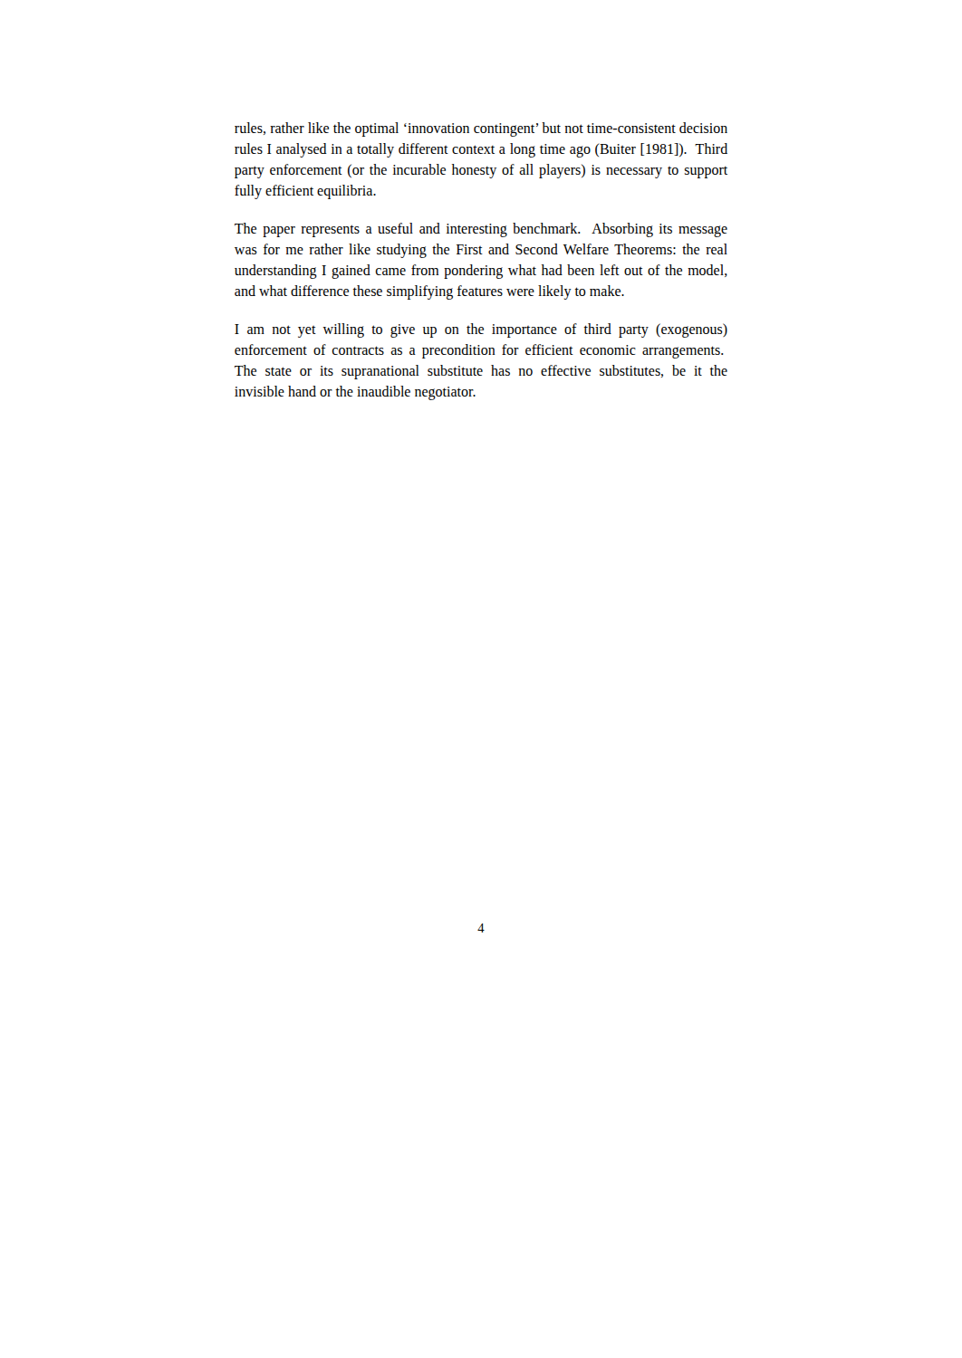rules, rather like the optimal ‘innovation contingent’ but not time-consistent decision rules I analysed in a totally different context a long time ago (Buiter [1981]). Third party enforcement (or the incurable honesty of all players) is necessary to support fully efficient equilibria.
The paper represents a useful and interesting benchmark. Absorbing its message was for me rather like studying the First and Second Welfare Theorems: the real understanding I gained came from pondering what had been left out of the model, and what difference these simplifying features were likely to make.
I am not yet willing to give up on the importance of third party (exogenous) enforcement of contracts as a precondition for efficient economic arrangements. The state or its supranational substitute has no effective substitutes, be it the invisible hand or the inaudible negotiator.
4